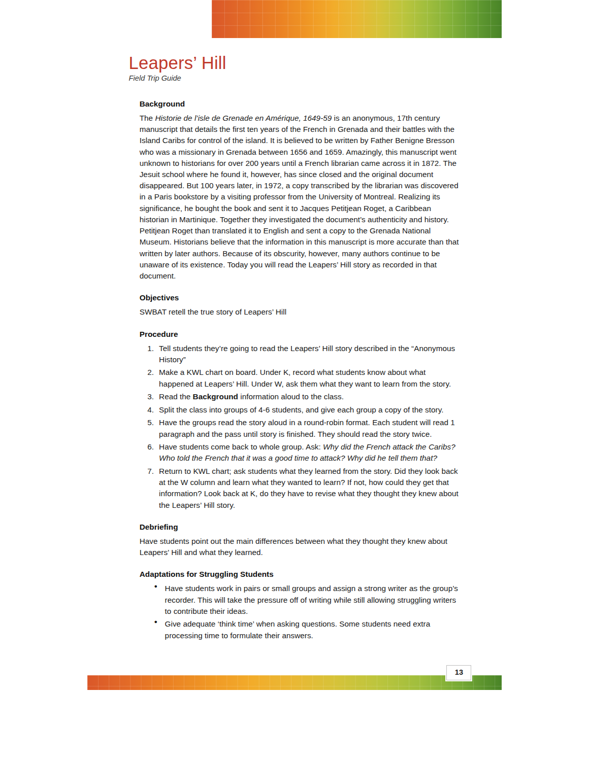Leapers’ Hill
Field Trip Guide
Background
The Historie de l’isle de Grenade en Amérique, 1649-59 is an anonymous, 17th century manuscript that details the first ten years of the French in Grenada and their battles with the Island Caribs for control of the island. It is believed to be written by Father Benigne Bresson who was a missionary in Grenada between 1656 and 1659. Amazingly, this manuscript went unknown to historians for over 200 years until a French librarian came across it in 1872. The Jesuit school where he found it, however, has since closed and the original document disappeared. But 100 years later, in 1972, a copy transcribed by the librarian was discovered in a Paris bookstore by a visiting professor from the University of Montreal. Realizing its significance, he bought the book and sent it to Jacques Petitjean Roget, a Caribbean historian in Martinique. Together they investigated the document’s authenticity and history. Petitjean Roget than translated it to English and sent a copy to the Grenada National Museum. Historians believe that the information in this manuscript is more accurate than that written by later authors. Because of its obscurity, however, many authors continue to be unaware of its existence. Today you will read the Leapers’ Hill story as recorded in that document.
Objectives
SWBAT retell the true story of Leapers’ Hill
Procedure
Tell students they’re going to read the Leapers’ Hill story described in the “Anonymous History”
Make a KWL chart on board. Under K, record what students know about what happened at Leapers’ Hill. Under W, ask them what they want to learn from the story.
Read the Background information aloud to the class.
Split the class into groups of 4-6 students, and give each group a copy of the story.
Have the groups read the story aloud in a round-robin format. Each student will read 1 paragraph and the pass until story is finished. They should read the story twice.
Have students come back to whole group. Ask: Why did the French attack the Caribs? Who told the French that it was a good time to attack? Why did he tell them that?
Return to KWL chart; ask students what they learned from the story. Did they look back at the W column and learn what they wanted to learn? If not, how could they get that information? Look back at K, do they have to revise what they thought they knew about the Leapers’ Hill story.
Debriefing
Have students point out the main differences between what they thought they knew about Leapers’ Hill and what they learned.
Adaptations for Struggling Students
Have students work in pairs or small groups and assign a strong writer as the group’s recorder. This will take the pressure off of writing while still allowing struggling writers to contribute their ideas.
Give adequate ‘think time’ when asking questions. Some students need extra processing time to formulate their answers.
13